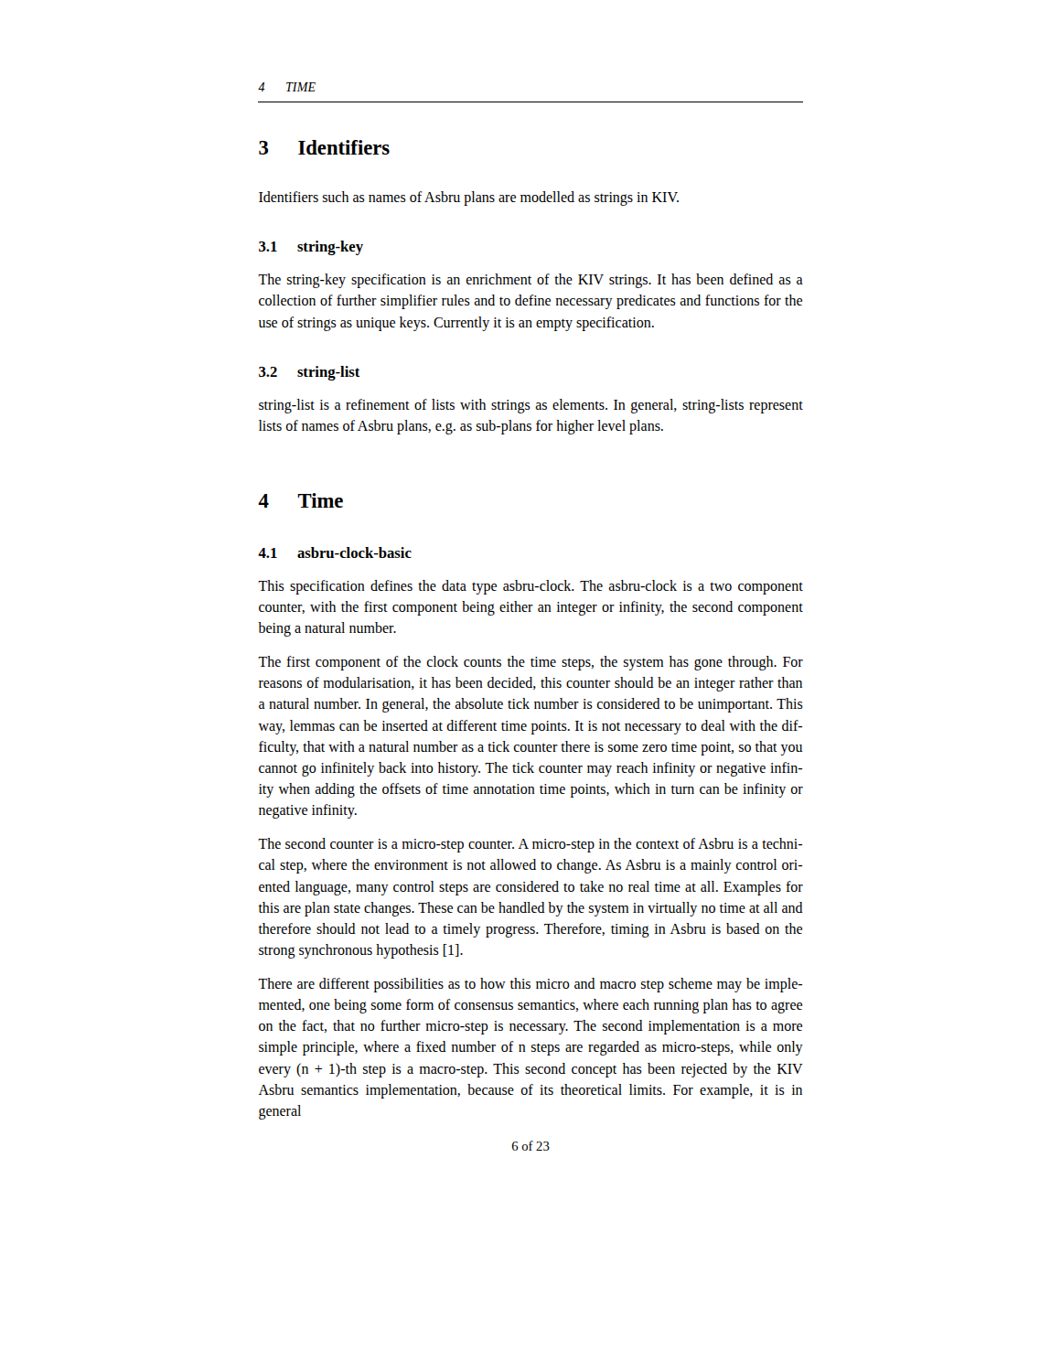4 TIME
3 Identifiers
Identifiers such as names of Asbru plans are modelled as strings in KIV.
3.1string-key
The string-key specification is an enrichment of the KIV strings. It has been defined as a collection of further simplifier rules and to define necessary predicates and functions for the use of strings as unique keys. Currently it is an empty specification.
3.2string-list
string-list is a refinement of lists with strings as elements. In general, string-lists represent lists of names of Asbru plans, e.g. as sub-plans for higher level plans.
4 Time
4.1asbru-clock-basic
This specification defines the data type asbru-clock. The asbru-clock is a two component counter, with the first component being either an integer or infinity, the second component being a natural number.
The first component of the clock counts the time steps, the system has gone through. For reasons of modularisation, it has been decided, this counter should be an integer rather than a natural number. In general, the absolute tick number is considered to be unimportant. This way, lemmas can be inserted at different time points. It is not necessary to deal with the difficulty, that with a natural number as a tick counter there is some zero time point, so that you cannot go infinitely back into history. The tick counter may reach infinity or negative infinity when adding the offsets of time annotation time points, which in turn can be infinity or negative infinity.
The second counter is a micro-step counter. A micro-step in the context of Asbru is a technical step, where the environment is not allowed to change. As Asbru is a mainly control oriented language, many control steps are considered to take no real time at all. Examples for this are plan state changes. These can be handled by the system in virtually no time at all and therefore should not lead to a timely progress. Therefore, timing in Asbru is based on the strong synchronous hypothesis [1].
There are different possibilities as to how this micro and macro step scheme may be implemented, one being some form of consensus semantics, where each running plan has to agree on the fact, that no further micro-step is necessary. The second implementation is a more simple principle, where a fixed number of n steps are regarded as micro-steps, while only every (n + 1)-th step is a macro-step. This second concept has been rejected by the KIV Asbru semantics implementation, because of its theoretical limits. For example, it is in general
6 of 23